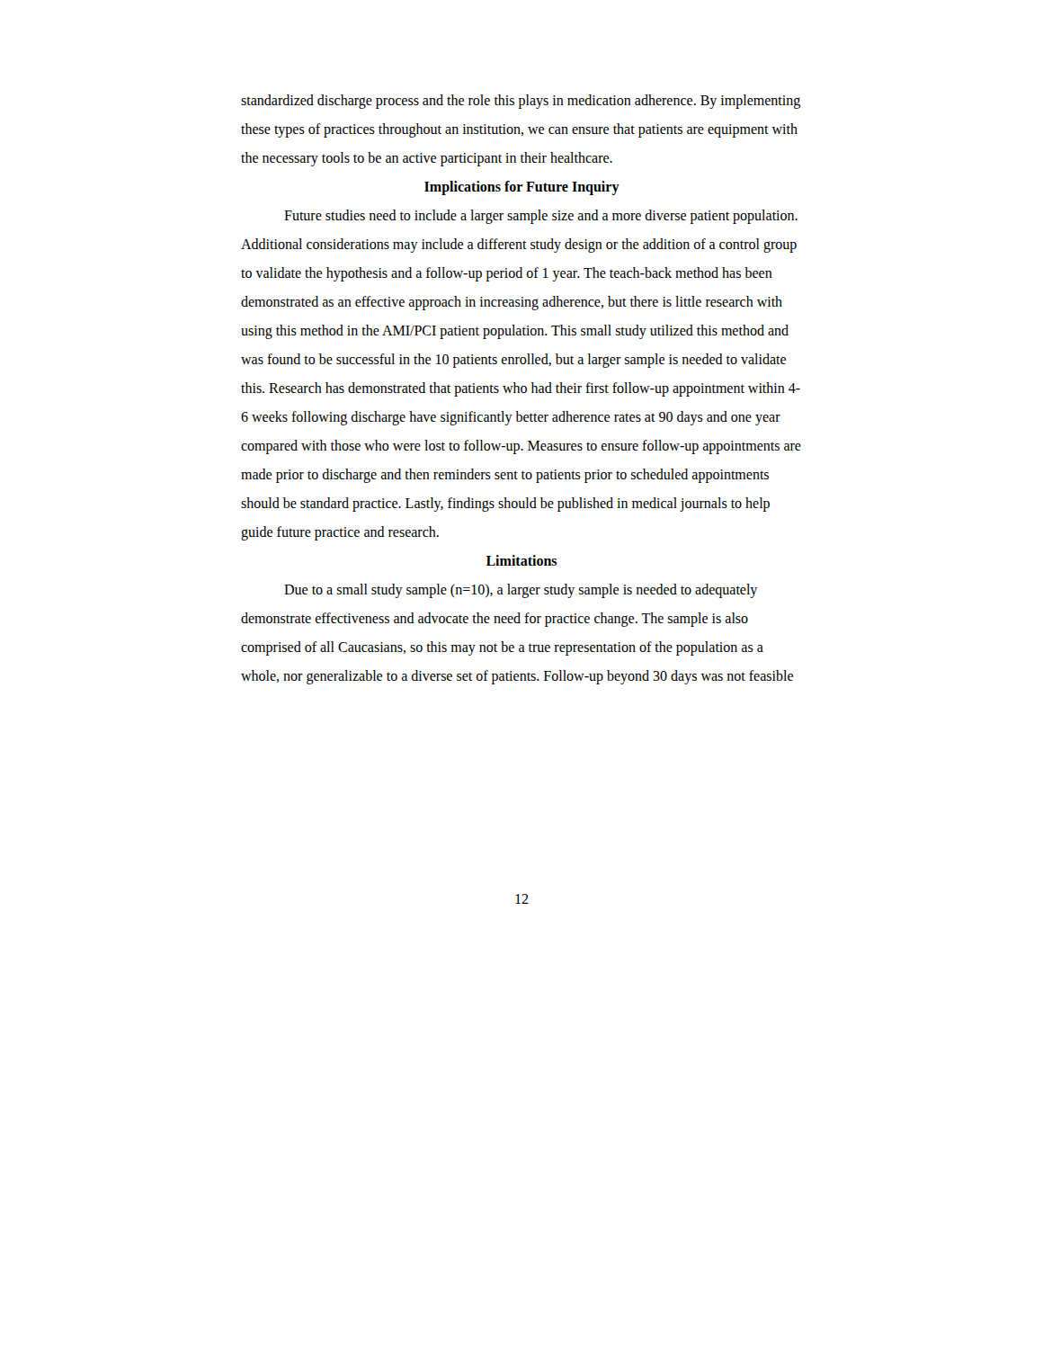standardized discharge process and the role this plays in medication adherence. By implementing these types of practices throughout an institution, we can ensure that patients are equipment with the necessary tools to be an active participant in their healthcare.
Implications for Future Inquiry
Future studies need to include a larger sample size and a more diverse patient population. Additional considerations may include a different study design or the addition of a control group to validate the hypothesis and a follow-up period of 1 year. The teach-back method has been demonstrated as an effective approach in increasing adherence, but there is little research with using this method in the AMI/PCI patient population. This small study utilized this method and was found to be successful in the 10 patients enrolled, but a larger sample is needed to validate this. Research has demonstrated that patients who had their first follow-up appointment within 4-6 weeks following discharge have significantly better adherence rates at 90 days and one year compared with those who were lost to follow-up. Measures to ensure follow-up appointments are made prior to discharge and then reminders sent to patients prior to scheduled appointments should be standard practice. Lastly, findings should be published in medical journals to help guide future practice and research.
Limitations
Due to a small study sample (n=10), a larger study sample is needed to adequately demonstrate effectiveness and advocate the need for practice change. The sample is also comprised of all Caucasians, so this may not be a true representation of the population as a whole, nor generalizable to a diverse set of patients. Follow-up beyond 30 days was not feasible
12